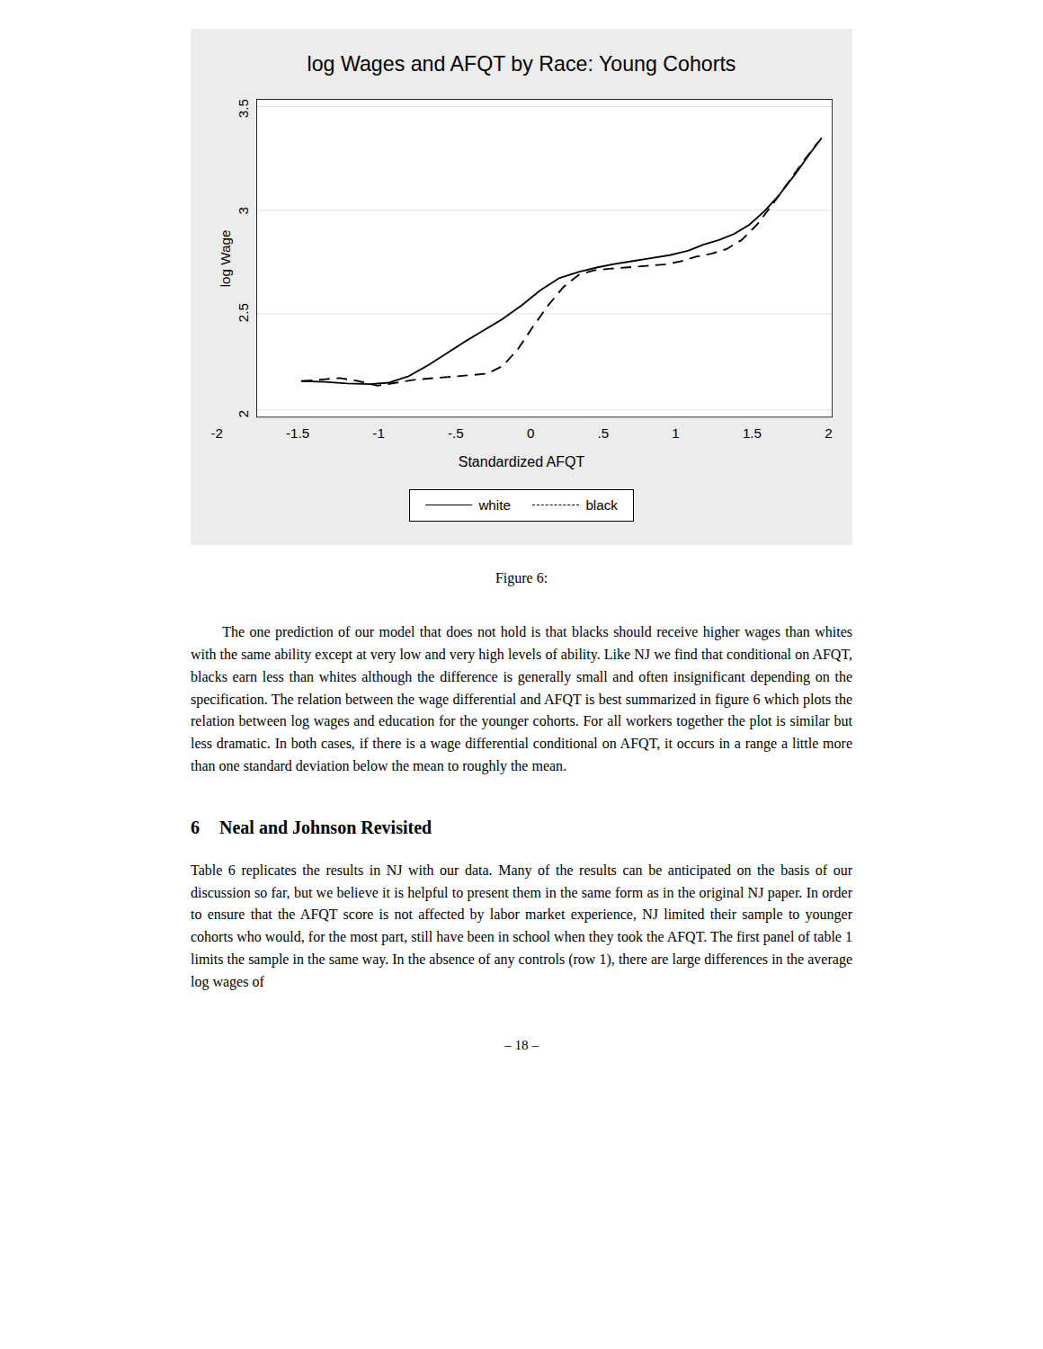log Wages and AFQT by Race: Young Cohorts
log Wage
3.5 3 2.5 2
-2 -1.5 -1 -.5 0 .5 1 1.5 2
Standardized AFQT
white
black
Figure 6:
The one prediction of our model that does not hold is that blacks should receive higher wages than whites with the same ability except at very low and very high levels of ability. Like NJ we find that conditional on AFQT, blacks earn less than whites although the difference is generally small and often insignificant depending on the specification. The relation between the wage differential and AFQT is best summarized in figure 6 which plots the relation between log wages and education for the younger cohorts. For all workers together the plot is similar but less dramatic. In both cases, if there is a wage differential conditional on AFQT, it occurs in a range a little more than one standard deviation below the mean to roughly the mean.
6 Neal and Johnson Revisited
Table 6 replicates the results in NJ with our data. Many of the results can be anticipated on the basis of our discussion so far, but we believe it is helpful to present them in the same form as in the original NJ paper. In order to ensure that the AFQT score is not affected by labor market experience, NJ limited their sample to younger cohorts who would, for the most part, still have been in school when they took the AFQT. The first panel of table 1 limits the sample in the same way. In the absence of any controls (row 1), there are large differences in the average log wages of
– 18 –